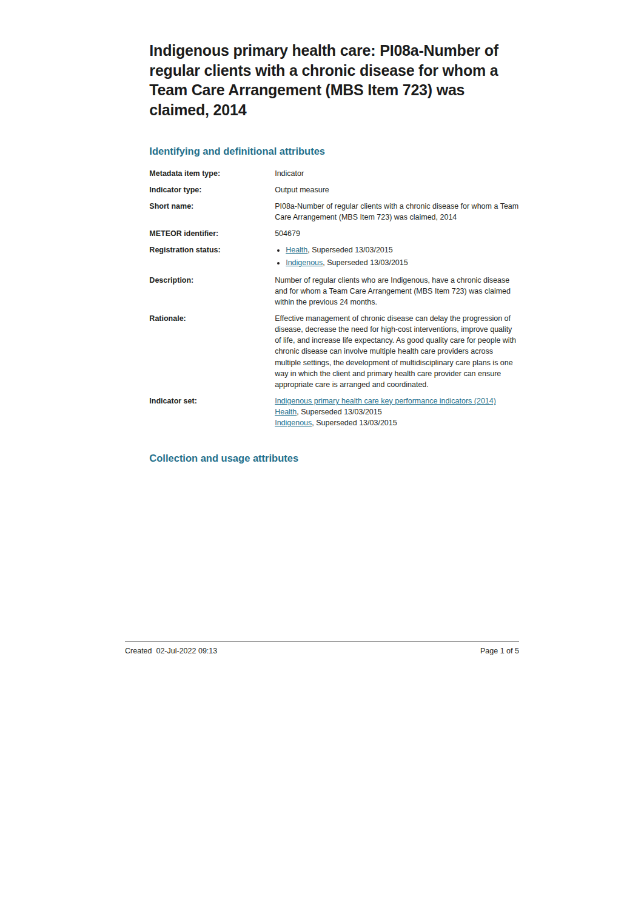Indigenous primary health care: PI08a-Number of regular clients with a chronic disease for whom a Team Care Arrangement (MBS Item 723) was claimed, 2014
Identifying and definitional attributes
| Metadata item type: | Indicator |
| Indicator type: | Output measure |
| Short name: | PI08a-Number of regular clients with a chronic disease for whom a Team Care Arrangement (MBS Item 723) was claimed, 2014 |
| METEOR identifier: | 504679 |
| Registration status: | Health , Superseded 13/03/2015 Indigenous , Superseded 13/03/2015 |
| Description: | Number of regular clients who are Indigenous, have a chronic disease and for whom a Team Care Arrangement (MBS Item 723) was claimed within the previous 24 months. |
| Rationale: | Effective management of chronic disease can delay the progression of disease, decrease the need for high-cost interventions, improve quality of life, and increase life expectancy. As good quality care for people with chronic disease can involve multiple health care providers across multiple settings, the development of multidisciplinary care plans is one way in which the client and primary health care provider can ensure appropriate care is arranged and coordinated. |
| Indicator set: | Indigenous primary health care key performance indicators (2014) Health , Superseded 13/03/2015 Indigenous , Superseded 13/03/2015 |
Collection and usage attributes
Created 02-Jul-2022 09:13
Page 1 of 5